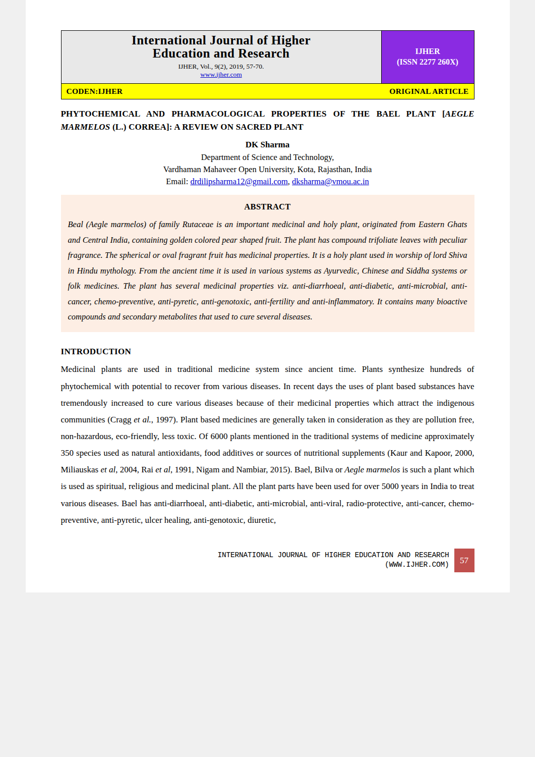International Journal of Higher
Education and Research
IJHER, Vol., 9(2), 2019, 57-70.
www.ijher.com
IJHER
(ISSN 2277 260X)
CODEN:IJHER ORIGINAL ARTICLE
Phytochemical and Pharmacological Properties of the Bael Plant [Aegle Marmelos (L.) Correa]: A Review on Sacred Plant
DK Sharma
Department of Science and Technology,
Vardhaman Mahaveer Open University, Kota, Rajasthan, India
Email: drdilipsharma12@gmail.com, dksharma@vmou.ac.in
ABSTRACT
Beal (Aegle marmelos) of family Rutaceae is an important medicinal and holy plant, originated from Eastern Ghats and Central India, containing golden colored pear shaped fruit. The plant has compound trifoliate leaves with peculiar fragrance. The spherical or oval fragrant fruit has medicinal properties. It is a holy plant used in worship of lord Shiva in Hindu mythology. From the ancient time it is used in various systems as Ayurvedic, Chinese and Siddha systems or folk medicines. The plant has several medicinal properties viz. anti-diarrhoeal, anti-diabetic, anti-microbial, anti-cancer, chemo-preventive, anti-pyretic, anti-genotoxic, anti-fertility and anti-inflammatory. It contains many bioactive compounds and secondary metabolites that used to cure several diseases.
INTRODUCTION
Medicinal plants are used in traditional medicine system since ancient time. Plants synthesize hundreds of phytochemical with potential to recover from various diseases. In recent days the uses of plant based substances have tremendously increased to cure various diseases because of their medicinal properties which attract the indigenous communities (Cragg et al., 1997). Plant based medicines are generally taken in consideration as they are pollution free, non-hazardous, eco-friendly, less toxic. Of 6000 plants mentioned in the traditional systems of medicine approximately 350 species used as natural antioxidants, food additives or sources of nutritional supplements (Kaur and Kapoor, 2000, Miliauskas et al, 2004, Rai et al, 1991, Nigam and Nambiar, 2015). Bael, Bilva or Aegle marmelos is such a plant which is used as spiritual, religious and medicinal plant. All the plant parts have been used for over 5000 years in India to treat various diseases. Bael has anti-diarrhoeal, anti-diabetic, anti-microbial, anti-viral, radio-protective, anti-cancer, chemo-preventive, anti-pyretic, ulcer healing, anti-genotoxic, diuretic,
INTERNATIONAL JOURNAL OF HIGHER EDUCATION AND RESEARCH
(WWW.IJHER.COM)
57